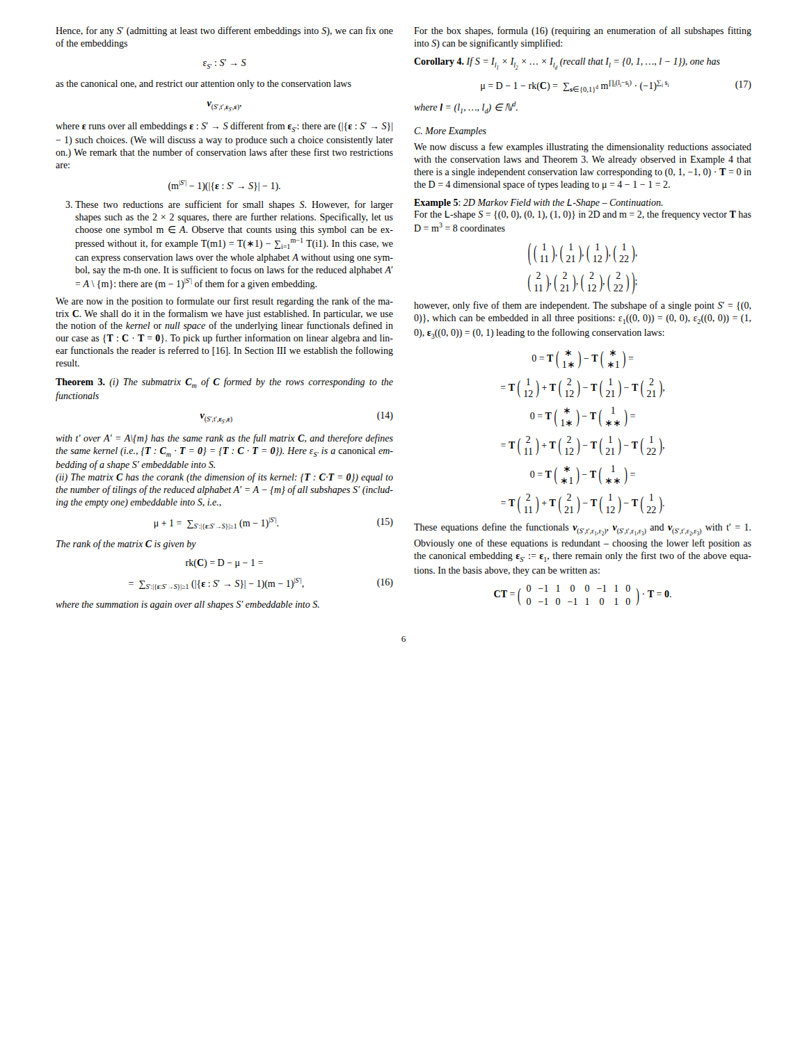Hence, for any S′ (admitting at least two different embeddings into S), we can fix one of the embeddings
εS′ : S′ → S
as the canonical one, and restrict our attention only to the conservation laws
v(S′,t′,εS′,ε),
where ε runs over all embeddings ε : S′ → S different from εS′: there are (|{ε : S′ → S}| − 1) such choices. (We will discuss a way to produce such a choice consistently later on.) We remark that the number of conservation laws after these first two restrictions are:
(m|S′| − 1)(|{ε : S′ → S}| − 1).
These two reductions are sufficient for small shapes S. However, for larger shapes such as the 2 × 2 squares, there are further relations. Specifically, let us choose one symbol m ∈ A. Observe that counts using this symbol can be expressed without it, for example T(m1) = T(∗1) − ∑i=1m−1 T(i1). In this case, we can express conservation laws over the whole alphabet A without using one symbol, say the m-th one. It is sufficient to focus on laws for the reduced alphabet A′ = A \ {m}: there are (m − 1)|S′| of them for a given embedding.
We are now in the position to formulate our first result regarding the rank of the matrix C. We shall do it in the formalism we have just established. In particular, we use the notion of the kernel or null space of the underlying linear functionals defined in our case as {T : C · T = 0}. To pick up further information on linear algebra and linear functionals the reader is referred to [16]. In Section III we establish the following result.
Theorem 3. (i) The submatrix Cm of C formed by the rows corresponding to the functionals
(14) v(S′,t′,εS′,ε)
with t′ over A′ = A\{m} has the same rank as the full matrix C, and therefore defines the same kernel (i.e., {T : Cm · T = 0} = {T : C · T = 0}). Here εS′ is a canonical embedding of a shape S′ embeddable into S.
(ii) The matrix C has the corank (the dimension of its kernel: {T : C·T = 0}) equal to the number of tilings of the reduced alphabet A′ = A − {m} of all subshapes S′ (including the empty one) embeddable into S, i.e.,
(15) μ + 1 = ∑S′:|{ε:S′→S}|≥1 (m − 1)|S′|.
The rank of the matrix C is given by
rk(C) = D − μ − 1 =
(16)= ∑S′:|{ε:S′→S}|≥1 (|{ε : S′ → S}| − 1)(m − 1)|S′|,
where the summation is again over all shapes S′ embeddable into S.
For the box shapes, formula (16) (requiring an enumeration of all subshapes fitting into S) can be significantly simplified:
Corollary 4. If S = Il1 × Il2 × … × Ild (recall that Il = {0, 1, …, l − 1}), one has
(17) μ = D − 1 − rk(C) = ∑s∈{0,1}d m∏i(li−si) · (−1)∑i si
where l = (l1, …, ld) ∈ ℕd.
C. More Examples
We now discuss a few examples illustrating the dimensionality reductions associated with the conservation laws and Theorem 3. We already observed in Example 4 that there is a single independent conservation law corresponding to (0, 1, −1, 0) · T = 0 in the D = 4 dimensional space of types leading to μ = 4 − 1 − 1 = 2.
Example 5: 2D Markov Field with the L-Shape – Continuation.
For the L-shape S = {(0, 0), (0, 1), (1, 0)} in 2D and m = 2, the frequency vector T has D = m3 = 8 coordinates
( (
| 1 |
| 11 |
), (
| 1 |
| 21 |
), (
| 1 |
| 12 |
), (
| 1 |
| 22 |
),
(
| 2 |
| 11 |
), (
| 2 |
| 21 |
), (
| 2 |
| 12 |
), (
| 2 |
| 22 |
) );
however, only five of them are independent. The subshape of a single point S′ = {(0, 0)}, which can be embedded in all three positions: ε1((0, 0)) = (0, 0), ε2((0, 0)) = (1, 0), ε3((0, 0)) = (0, 1) leading to the following conservation laws:
0 = T (
| ∗ |
| 1∗ |
) − T (
| ∗ |
| ∗1 |
) =
= T (
| 1 |
| 12 |
) + T (
| 2 |
| 12 |
) − T (
| 1 |
| 21 |
) − T (
| 2 |
| 21 |
),
0 = T (
| ∗ |
| 1∗ |
) − T (
| 1 |
| ∗∗ |
) =
= T (
| 2 |
| 11 |
) + T (
| 2 |
| 12 |
) − T (
| 1 |
| 21 |
) − T (
| 1 |
| 22 |
),
0 = T (
| ∗ |
| ∗1 |
) − T (
| 1 |
| ∗∗ |
) =
= T (
| 2 |
| 11 |
) + T (
| 2 |
| 21 |
) − T (
| 1 |
| 12 |
) − T (
| 1 |
| 22 |
).
These equations define the functionals v(S′,t′,ε1,ε2), v(S′,t′,ε1,ε3) and v(S′,t′,ε2,ε3) with t′ = 1. Obviously one of these equations is redundant – choosing the lower left position as the canonical embedding εS′ := ε1, there remain only the first two of the above equations. In the basis above, they can be written as:
CT = (
| 0 | −1 | 1 | 0 | 0 | −1 | 1 | 0 |
| 0 | −1 | 0 | −1 | 1 | 0 | 1 | 0 |
) · T = 0.
6